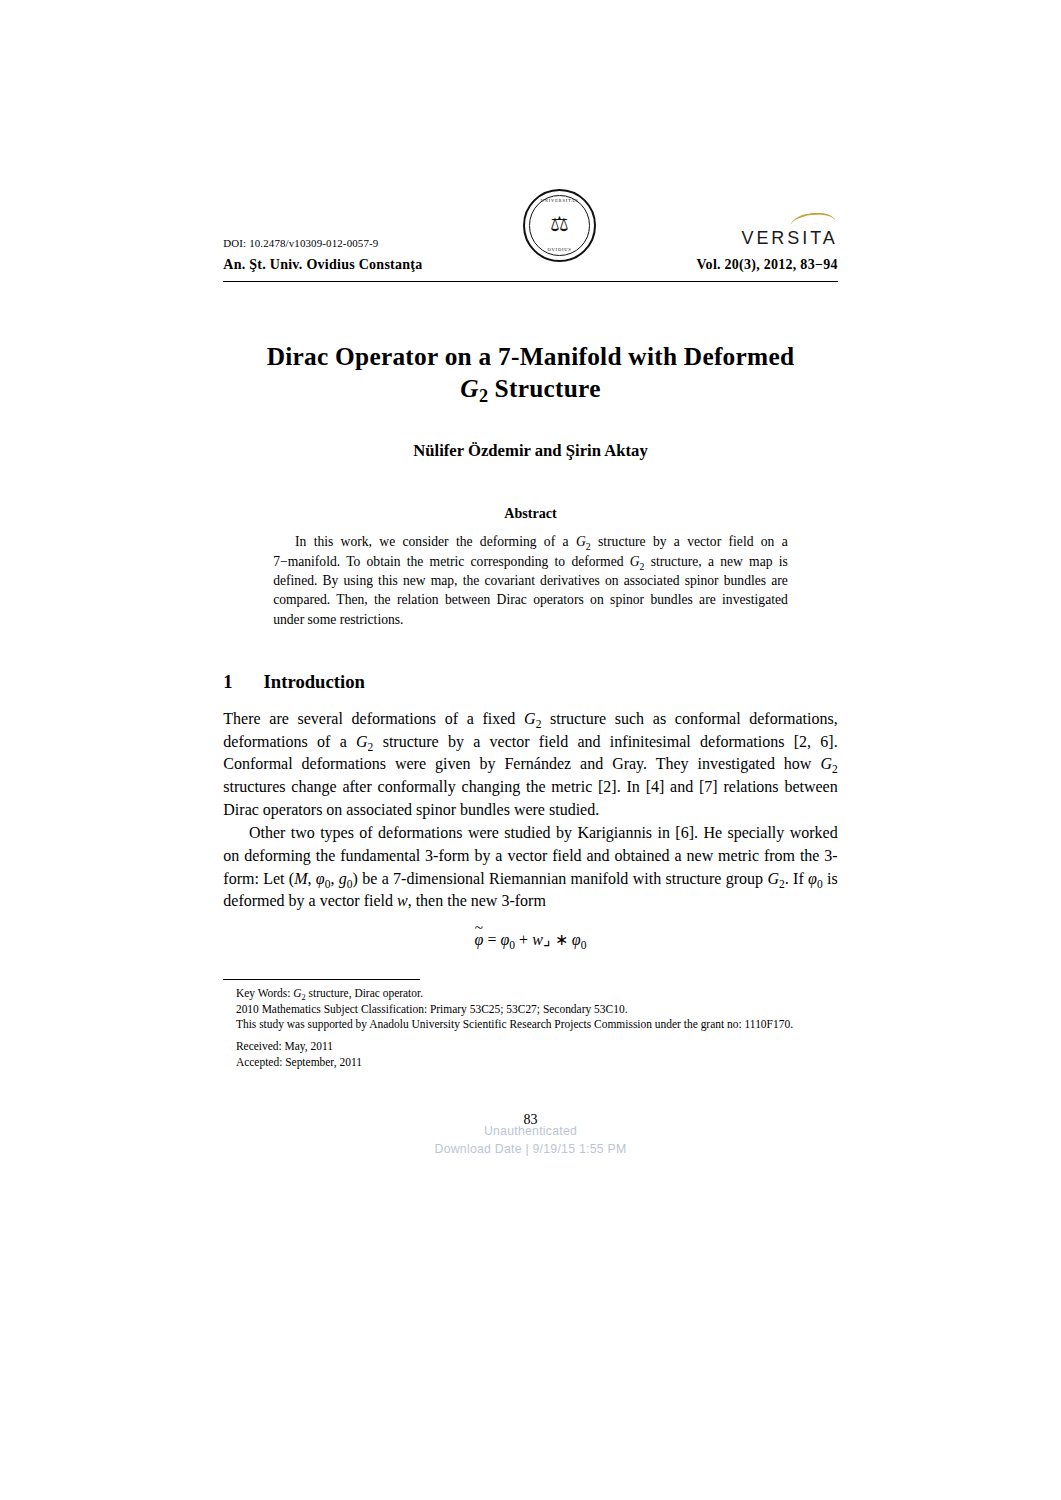DOI: 10.2478/v10309-012-0057-9
An. Şt. Univ. Ovidius Constanţa
UNIVERSITAS ⚖ OVIDIUS
VERSITA
Vol. 20(3), 2012, 83−94
Dirac Operator on a 7-Manifold with Deformed
G 2 Structure
Nülifer Özdemir and Şirin Aktay
Abstract
In this work, we consider the deforming of a G2 structure by a vector field on a 7−manifold. To obtain the metric corresponding to deformed G2 structure, a new map is defined. By using this new map, the covariant derivatives on associated spinor bundles are compared. Then, the relation between Dirac operators on spinor bundles are investigated under some restrictions.
1 Introduction
There are several deformations of a fixed G2 structure such as conformal deformations, deformations of a G2 structure by a vector field and infinitesimal deformations [2, 6]. Conformal deformations were given by Fernández and Gray. They investigated how G2 structures change after conformally changing the metric [2]. In [4] and [7] relations between Dirac operators on associated spinor bundles were studied.
Other two types of deformations were studied by Karigiannis in [6]. He specially worked on deforming the fundamental 3-form by a vector field and obtained a new metric from the 3-form: Let (M, φ0, g0) be a 7-dimensional Riemannian manifold with structure group G2. If φ0 is deformed by a vector field w, then the new 3-form
φ = φ0 + w⌟ ∗ φ0
Key Words: G2 structure, Dirac operator.
2010 Mathematics Subject Classification: Primary 53C25; 53C27; Secondary 53C10.
This study was supported by Anadolu University Scientific Research Projects Commission under the grant no: 1110F170.
Received: May, 2011
Accepted: September, 2011
83
Unauthenticated
Download Date | 9/19/15 1:55 PM